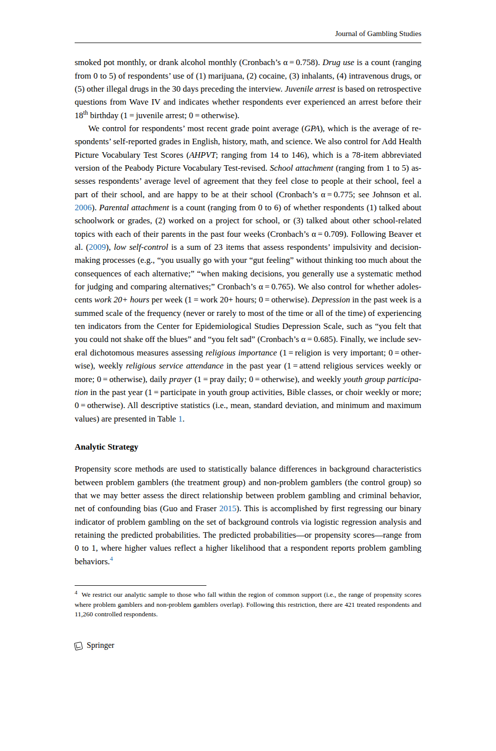Journal of Gambling Studies
smoked pot monthly, or drank alcohol monthly (Cronbach’s α = 0.758). Drug use is a count (ranging from 0 to 5) of respondents’ use of (1) marijuana, (2) cocaine, (3) inhalants, (4) intravenous drugs, or (5) other illegal drugs in the 30 days preceding the interview. Juvenile arrest is based on retrospective questions from Wave IV and indicates whether respondents ever experienced an arrest before their 18th birthday (1 = juvenile arrest; 0 = otherwise).
We control for respondents’ most recent grade point average (GPA), which is the average of respondents’ self-reported grades in English, history, math, and science. We also control for Add Health Picture Vocabulary Test Scores (AHPVT; ranging from 14 to 146), which is a 78-item abbreviated version of the Peabody Picture Vocabulary Test-revised. School attachment (ranging from 1 to 5) assesses respondents’ average level of agreement that they feel close to people at their school, feel a part of their school, and are happy to be at their school (Cronbach’s α = 0.775; see Johnson et al. 2006). Parental attachment is a count (ranging from 0 to 6) of whether respondents (1) talked about schoolwork or grades, (2) worked on a project for school, or (3) talked about other school-related topics with each of their parents in the past four weeks (Cronbach’s α = 0.709). Following Beaver et al. (2009), low self-control is a sum of 23 items that assess respondents’ impulsivity and decision-making processes (e.g., “you usually go with your “gut feeling” without thinking too much about the consequences of each alternative;” “when making decisions, you generally use a systematic method for judging and comparing alternatives;” Cronbach’s α = 0.765). We also control for whether adolescents work 20+ hours per week (1 = work 20+ hours; 0 = otherwise). Depression in the past week is a summed scale of the frequency (never or rarely to most of the time or all of the time) of experiencing ten indicators from the Center for Epidemiological Studies Depression Scale, such as “you felt that you could not shake off the blues” and “you felt sad” (Cronbach’s α = 0.685). Finally, we include several dichotomous measures assessing religious importance (1 = religion is very important; 0 = otherwise), weekly religious service attendance in the past year (1 = attend religious services weekly or more; 0 = otherwise), daily prayer (1 = pray daily; 0 = otherwise), and weekly youth group participation in the past year (1 = participate in youth group activities, Bible classes, or choir weekly or more; 0 = otherwise). All descriptive statistics (i.e., mean, standard deviation, and minimum and maximum values) are presented in Table 1.
Analytic Strategy
Propensity score methods are used to statistically balance differences in background characteristics between problem gamblers (the treatment group) and non-problem gamblers (the control group) so that we may better assess the direct relationship between problem gambling and criminal behavior, net of confounding bias (Guo and Fraser 2015). This is accomplished by first regressing our binary indicator of problem gambling on the set of background controls via logistic regression analysis and retaining the predicted probabilities. The predicted probabilities—or propensity scores—range from 0 to 1, where higher values reflect a higher likelihood that a respondent reports problem gambling behaviors.4
4 We restrict our analytic sample to those who fall within the region of common support (i.e., the range of propensity scores where problem gamblers and non-problem gamblers overlap). Following this restriction, there are 421 treated respondents and 11,260 controlled respondents.
Springer